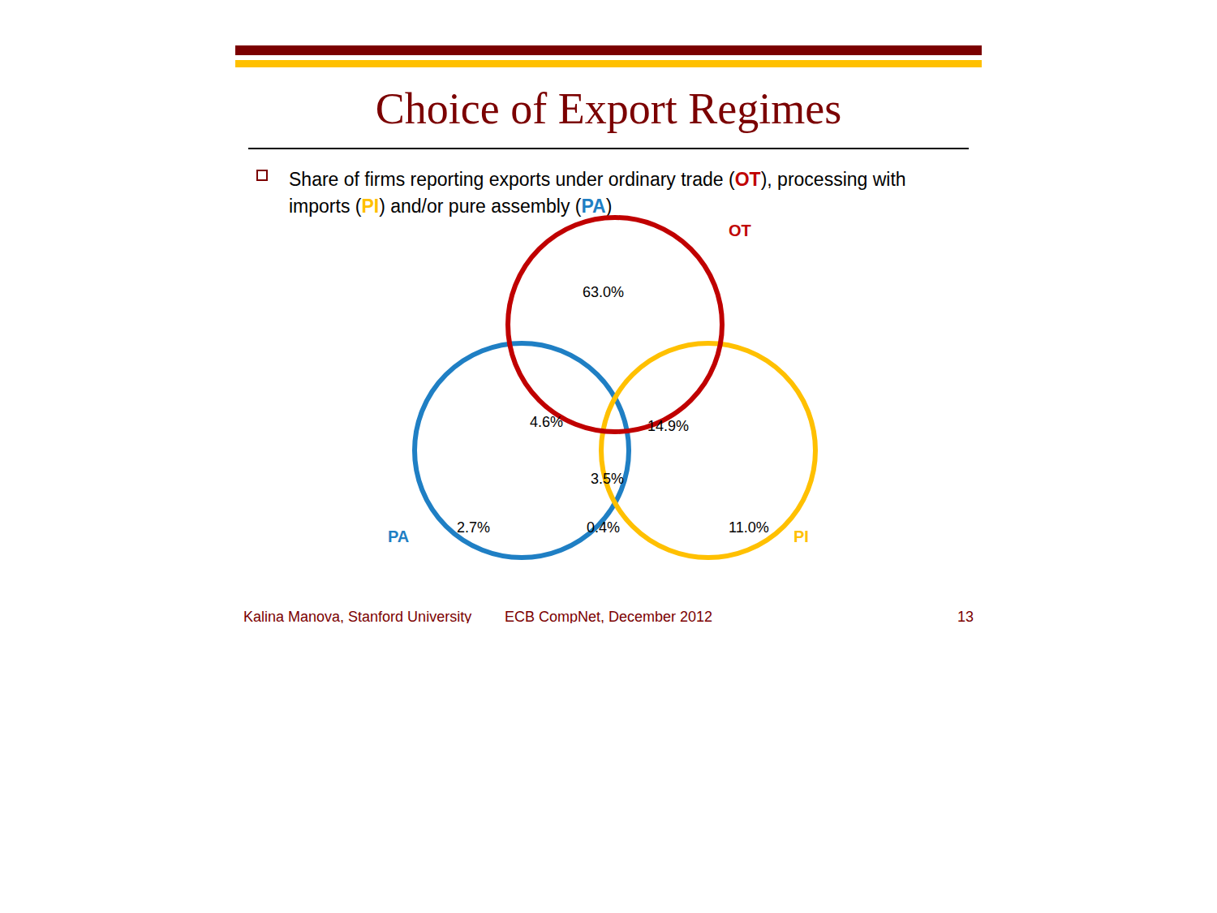Choice of Export Regimes
Share of firms reporting exports under ordinary trade (OT), processing with imports (PI) and/or pure assembly (PA)
OT
PA
PI
63.0%
4.6%
14.9%
3.5%
2.7%
0.4%
11.0%
Kalina Manova, Stanford University ECB CompNet, December 2012 13